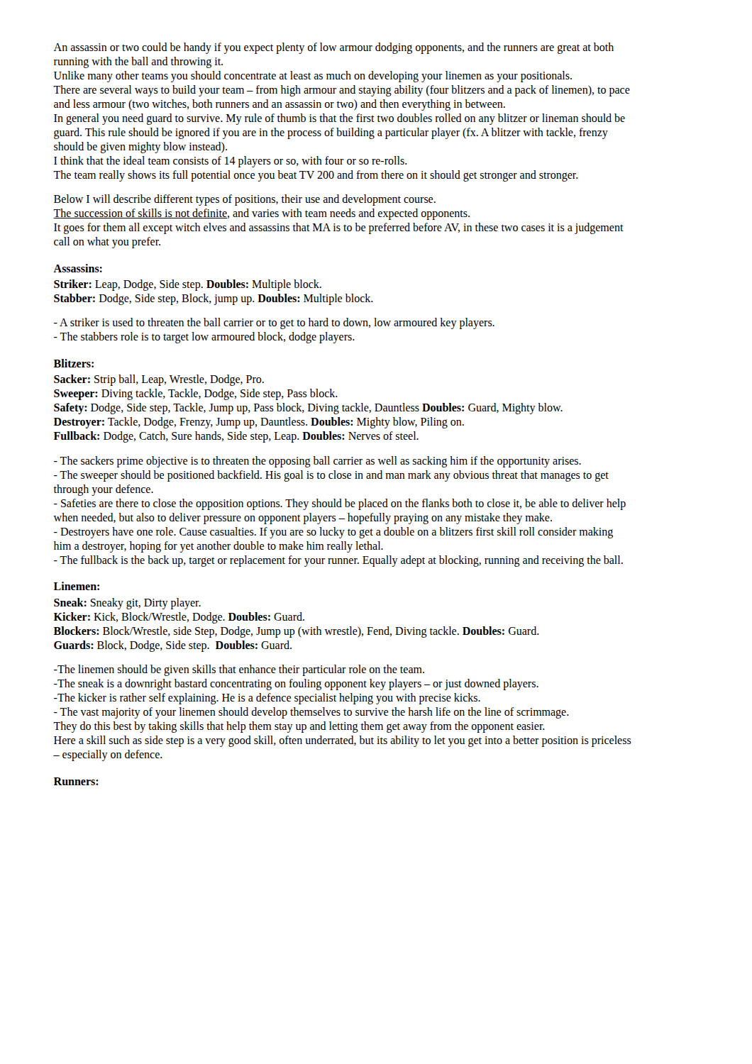An assassin or two could be handy if you expect plenty of low armour dodging opponents, and the runners are great at both running with the ball and throwing it.
Unlike many other teams you should concentrate at least as much on developing your linemen as your positionals.
There are several ways to build your team – from high armour and staying ability (four blitzers and a pack of linemen), to pace and less armour (two witches, both runners and an assassin or two) and then everything in between.
In general you need guard to survive. My rule of thumb is that the first two doubles rolled on any blitzer or lineman should be guard. This rule should be ignored if you are in the process of building a particular player (fx. A blitzer with tackle, frenzy should be given mighty blow instead).
I think that the ideal team consists of 14 players or so, with four or so re-rolls.
The team really shows its full potential once you beat TV 200 and from there on it should get stronger and stronger.
Below I will describe different types of positions, their use and development course.
The succession of skills is not definite, and varies with team needs and expected opponents.
It goes for them all except witch elves and assassins that MA is to be preferred before AV, in these two cases it is a judgement call on what you prefer.
Assassins:
Striker: Leap, Dodge, Side step. Doubles: Multiple block.
Stabber: Dodge, Side step, Block, jump up. Doubles: Multiple block.
- A striker is used to threaten the ball carrier or to get to hard to down, low armoured key players.
- The stabbers role is to target low armoured block, dodge players.
Blitzers:
Sacker: Strip ball, Leap, Wrestle, Dodge, Pro.
Sweeper: Diving tackle, Tackle, Dodge, Side step, Pass block.
Safety: Dodge, Side step, Tackle, Jump up, Pass block, Diving tackle, Dauntless Doubles: Guard, Mighty blow.
Destroyer: Tackle, Dodge, Frenzy, Jump up, Dauntless. Doubles: Mighty blow, Piling on.
Fullback: Dodge, Catch, Sure hands, Side step, Leap. Doubles: Nerves of steel.
- The sackers prime objective is to threaten the opposing ball carrier as well as sacking him if the opportunity arises.
- The sweeper should be positioned backfield. His goal is to close in and man mark any obvious threat that manages to get through your defence.
- Safeties are there to close the opposition options. They should be placed on the flanks both to close it, be able to deliver help when needed, but also to deliver pressure on opponent players – hopefully praying on any mistake they make.
- Destroyers have one role. Cause casualties. If you are so lucky to get a double on a blitzers first skill roll consider making him a destroyer, hoping for yet another double to make him really lethal.
- The fullback is the back up, target or replacement for your runner. Equally adept at blocking, running and receiving the ball.
Linemen:
Sneak: Sneaky git, Dirty player.
Kicker: Kick, Block/Wrestle, Dodge. Doubles: Guard.
Blockers: Block/Wrestle, side Step, Dodge, Jump up (with wrestle), Fend, Diving tackle. Doubles: Guard.
Guards: Block, Dodge, Side step. Doubles: Guard.
-The linemen should be given skills that enhance their particular role on the team.
-The sneak is a downright bastard concentrating on fouling opponent key players – or just downed players.
-The kicker is rather self explaining. He is a defence specialist helping you with precise kicks.
- The vast majority of your linemen should develop themselves to survive the harsh life on the line of scrimmage.
They do this best by taking skills that help them stay up and letting them get away from the opponent easier.
Here a skill such as side step is a very good skill, often underrated, but its ability to let you get into a better position is priceless – especially on defence.
Runners: